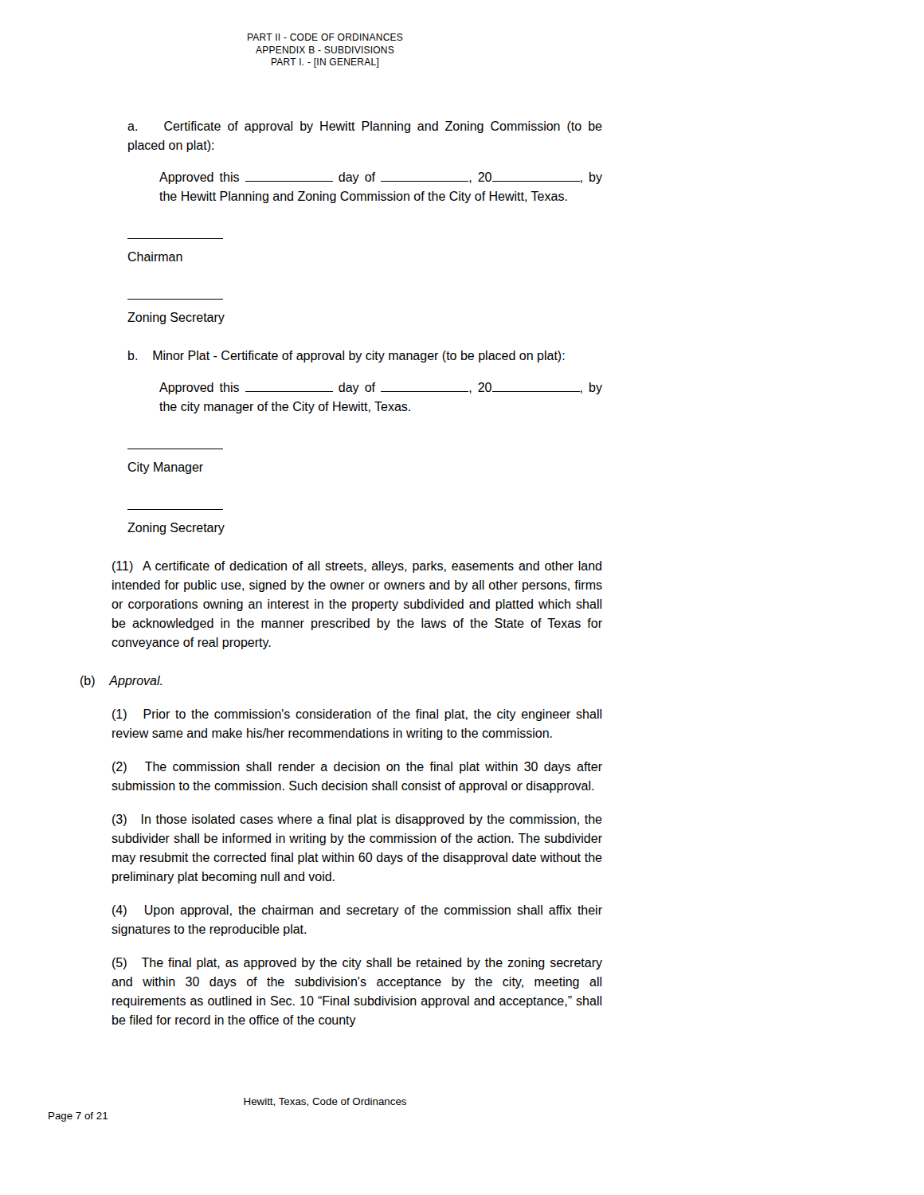PART II - CODE OF ORDINANCES
APPENDIX B - SUBDIVISIONS
PART I. - [IN GENERAL]
a. Certificate of approval by Hewitt Planning and Zoning Commission (to be placed on plat):
Approved this day of , 20 , by the Hewitt Planning and Zoning Commission of the City of Hewitt, Texas.
Chairman
Zoning Secretary
b. Minor Plat - Certificate of approval by city manager (to be placed on plat):
Approved this day of , 20 , by the city manager of the City of Hewitt, Texas.
City Manager
Zoning Secretary
(11) A certificate of dedication of all streets, alleys, parks, easements and other land intended for public use, signed by the owner or owners and by all other persons, firms or corporations owning an interest in the property subdivided and platted which shall be acknowledged in the manner prescribed by the laws of the State of Texas for conveyance of real property.
(b) Approval.
(1) Prior to the commission's consideration of the final plat, the city engineer shall review same and make his/her recommendations in writing to the commission.
(2) The commission shall render a decision on the final plat within 30 days after submission to the commission. Such decision shall consist of approval or disapproval.
(3) In those isolated cases where a final plat is disapproved by the commission, the subdivider shall be informed in writing by the commission of the action. The subdivider may resubmit the corrected final plat within 60 days of the disapproval date without the preliminary plat becoming null and void.
(4) Upon approval, the chairman and secretary of the commission shall affix their signatures to the reproducible plat.
(5) The final plat, as approved by the city shall be retained by the zoning secretary and within 30 days of the subdivision's acceptance by the city, meeting all requirements as outlined in Sec. 10 “Final subdivision approval and acceptance,” shall be filed for record in the office of the county
Hewitt, Texas, Code of Ordinances
Page 7 of 21